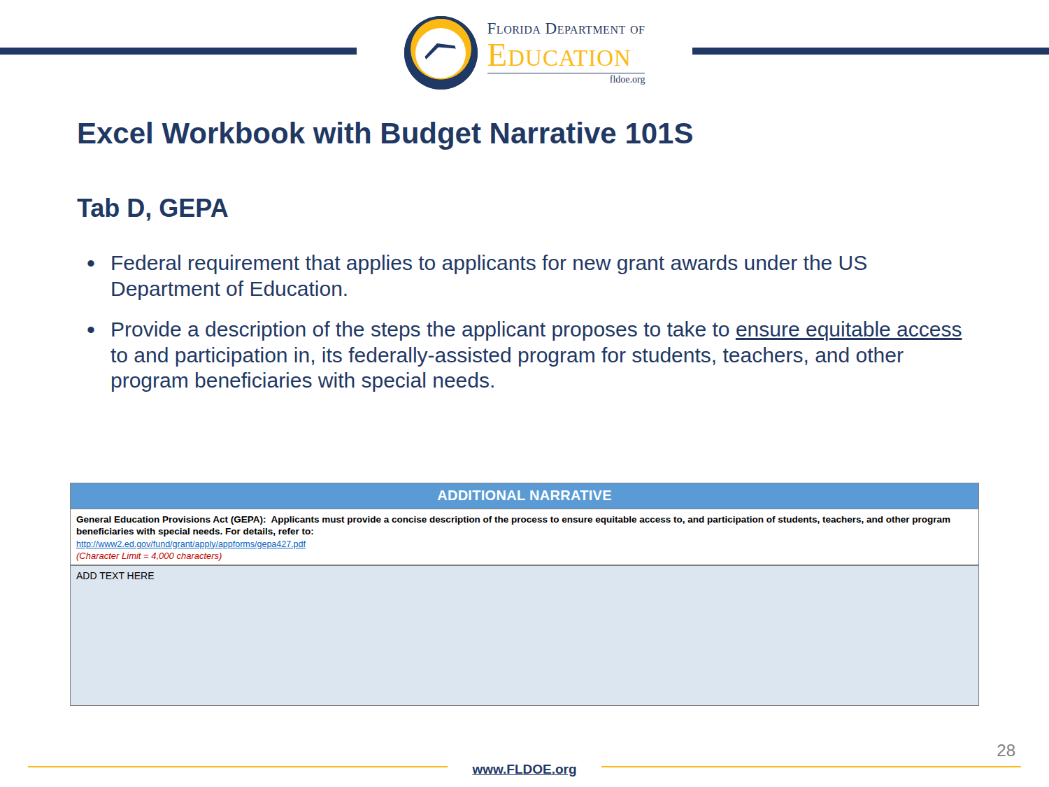Florida Department of
Education
fldoe.org
Excel Workbook with Budget Narrative 101S
Tab D, GEPA
Federal requirement that applies to applicants for new grant awards under the US Department of Education.
Provide a description of the steps the applicant proposes to take to ensure equitable access to and participation in, its federally-assisted program for students, teachers, and other program beneficiaries with special needs.
ADDITIONAL NARRATIVE
General Education Provisions Act (GEPA): Applicants must provide a concise description of the process to ensure equitable access to, and participation of students, teachers, and other program beneficiaries with special needs. For details, refer to:
http://www2.ed.gov/fund/grant/apply/appforms/gepa427.pdf (Character Limit = 4,000 characters)
ADD TEXT HERE
28
www.FLDOE.org